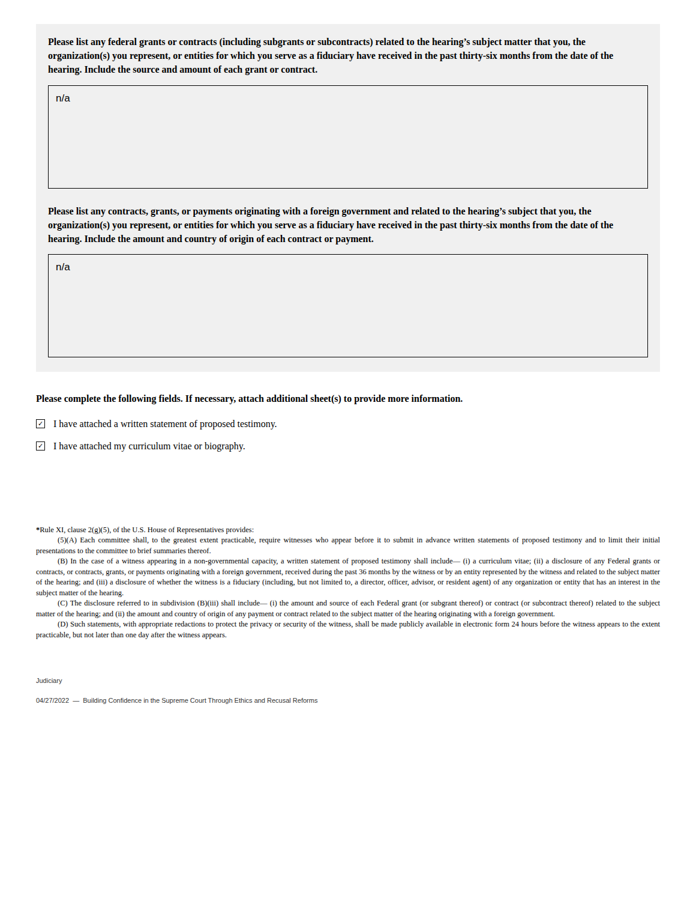Please list any federal grants or contracts (including subgrants or subcontracts) related to the hearing’s subject matter that you, the organization(s) you represent, or entities for which you serve as a fiduciary have received in the past thirty-six months from the date of the hearing. Include the source and amount of each grant or contract.
n/a
Please list any contracts, grants, or payments originating with a foreign government and related to the hearing’s subject that you, the organization(s) you represent, or entities for which you serve as a fiduciary have received in the past thirty-six months from the date of the hearing. Include the amount and country of origin of each contract or payment.
n/a
Please complete the following fields. If necessary, attach additional sheet(s) to provide more information.
✓I have attached a written statement of proposed testimony.
✓I have attached my curriculum vitae or biography.
*Rule XI, clause 2(g)(5), of the U.S. House of Representatives provides:
(5)(A) Each committee shall, to the greatest extent practicable, require witnesses who appear before it to submit in advance written statements of proposed testimony and to limit their initial presentations to the committee to brief summaries thereof.
(B) In the case of a witness appearing in a non-governmental capacity, a written statement of proposed testimony shall include— (i) a curriculum vitae; (ii) a disclosure of any Federal grants or contracts, or contracts, grants, or payments originating with a foreign government, received during the past 36 months by the witness or by an entity represented by the witness and related to the subject matter of the hearing; and (iii) a disclosure of whether the witness is a fiduciary (including, but not limited to, a director, officer, advisor, or resident agent) of any organization or entity that has an interest in the subject matter of the hearing.
(C) The disclosure referred to in subdivision (B)(iii) shall include— (i) the amount and source of each Federal grant (or subgrant thereof) or contract (or subcontract thereof) related to the subject matter of the hearing; and (ii) the amount and country of origin of any payment or contract related to the subject matter of the hearing originating with a foreign government.
(D) Such statements, with appropriate redactions to protect the privacy or security of the witness, shall be made publicly available in electronic form 24 hours before the witness appears to the extent practicable, but not later than one day after the witness appears.
Judiciary
04/27/2022 — Building Confidence in the Supreme Court Through Ethics and Recusal Reforms